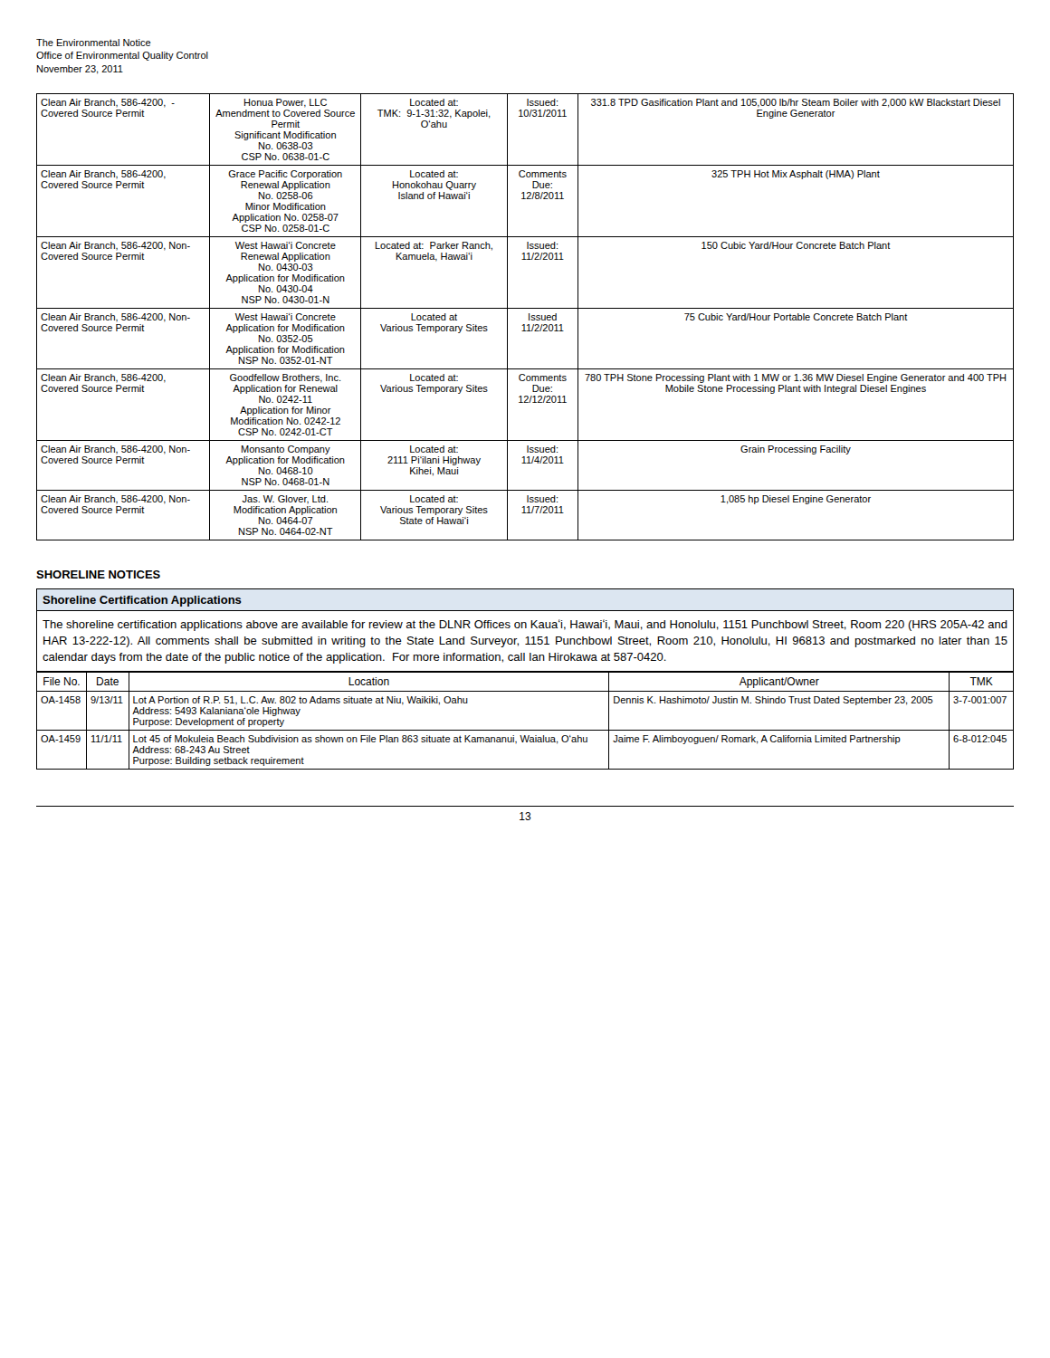The Environmental Notice
Office of Environmental Quality Control
November 23, 2011
| Clean Air Branch, 586-4200, -Covered Source Permit | Honua Power, LLC Amendment to Covered Source Permit Significant Modification No. 0638-03 CSP No. 0638-01-C | Located at: TMK: 9-1-31:32, Kapolei, Oʻahu | Issued: 10/31/2011 | 331.8 TPD Gasification Plant and 105,000 lb/hr Steam Boiler with 2,000 kW Blackstart Diesel Engine Generator |
| Clean Air Branch, 586-4200, Covered Source Permit | Grace Pacific Corporation Renewal Application No. 0258-06 Minor Modification Application No. 0258-07 CSP No. 0258-01-C | Located at: Honokohau Quarry Island of Hawaiʻi | Comments Due: 12/8/2011 | 325 TPH Hot Mix Asphalt (HMA) Plant |
| Clean Air Branch, 586-4200, Non-Covered Source Permit | West Hawaiʻi Concrete Renewal Application No. 0430-03 Application for Modification No. 0430-04 NSP No. 0430-01-N | Located at: Parker Ranch, Kamuela, Hawaiʻi | Issued: 11/2/2011 | 150 Cubic Yard/Hour Concrete Batch Plant |
| Clean Air Branch, 586-4200, Non-Covered Source Permit | West Hawaiʻi Concrete Application for Modification No. 0352-05 Application for Modification NSP No. 0352-01-NT | Located at Various Temporary Sites | Issued 11/2/2011 | 75 Cubic Yard/Hour Portable Concrete Batch Plant |
| Clean Air Branch, 586-4200, Covered Source Permit | Goodfellow Brothers, Inc. Application for Renewal No. 0242-11 Application for Minor Modification No. 0242-12 CSP No. 0242-01-CT | Located at: Various Temporary Sites | Comments Due: 12/12/2011 | 780 TPH Stone Processing Plant with 1 MW or 1.36 MW Diesel Engine Generator and 400 TPH Mobile Stone Processing Plant with Integral Diesel Engines |
| Clean Air Branch, 586-4200, Non-Covered Source Permit | Monsanto Company Application for Modification No. 0468-10 NSP No. 0468-01-N | Located at: 2111 Piʻilani Highway Kihei, Maui | Issued: 11/4/2011 | Grain Processing Facility |
| Clean Air Branch, 586-4200, Non-Covered Source Permit | Jas. W. Glover, Ltd. Modification Application No. 0464-07 NSP No. 0464-02-NT | Located at: Various Temporary Sites State of Hawaiʻi | Issued: 11/7/2011 | 1,085 hp Diesel Engine Generator |
SHORELINE NOTICES
Shoreline Certification Applications
The shoreline certification applications above are available for review at the DLNR Offices on Kauaʻi, Hawaiʻi, Maui, and Honolulu, 1151 Punchbowl Street, Room 220 (HRS 205A-42 and HAR 13-222-12). All comments shall be submitted in writing to the State Land Surveyor, 1151 Punchbowl Street, Room 210, Honolulu, HI 96813 and postmarked no later than 15 calendar days from the date of the public notice of the application. For more information, call Ian Hirokawa at 587-0420.
| File No. | Date | Location | Applicant/Owner | TMK |
| --- | --- | --- | --- | --- |
| OA-1458 | 9/13/11 | Lot A Portion of R.P. 51, L.C. Aw. 802 to Adams situate at Niu, Waikiki, Oahu Address: 5493 Kalanianaʻole Highway Purpose: Development of property | Dennis K. Hashimoto/ Justin M. Shindo Trust Dated September 23, 2005 | 3-7-001:007 |
| OA-1459 | 11/1/11 | Lot 45 of Mokuleia Beach Subdivision as shown on File Plan 863 situate at Kamananui, Waialua, Oʻahu Address: 68-243 Au Street Purpose: Building setback requirement | Jaime F. Alimboyoguen/ Romark, A California Limited Partnership | 6-8-012:045 |
13